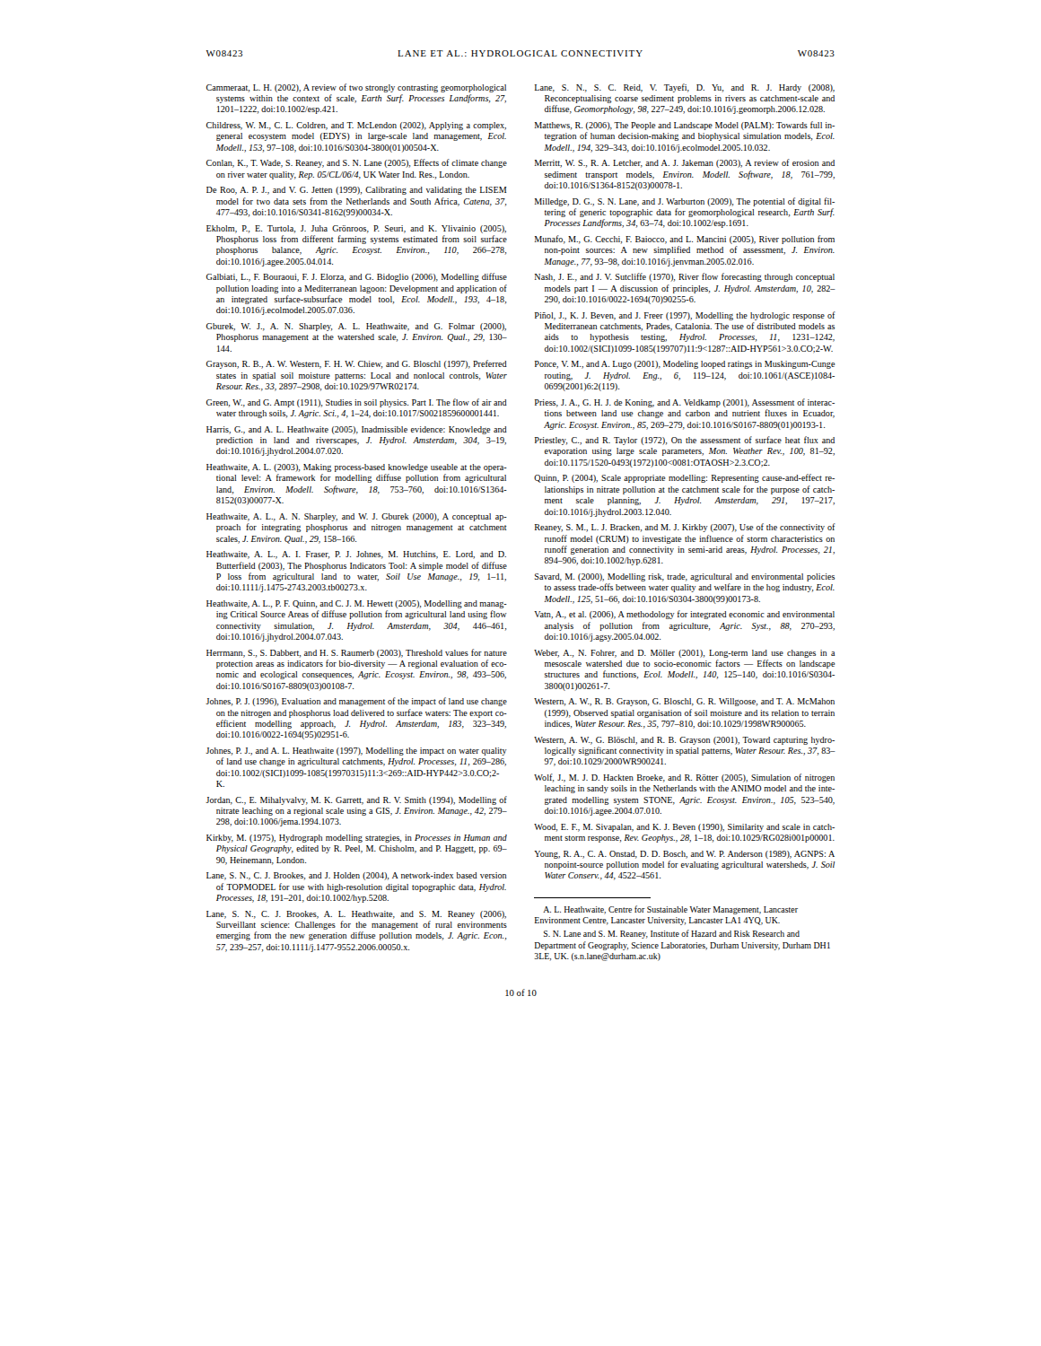W08423 LANE ET AL.: HYDROLOGICAL CONNECTIVITY W08423
Cammeraat, L. H. (2002), A review of two strongly contrasting geomorphological systems within the context of scale, Earth Surf. Processes Landforms, 27, 1201–1222, doi:10.1002/esp.421.
Childress, W. M., C. L. Coldren, and T. McLendon (2002), Applying a complex, general ecosystem model (EDYS) in large-scale land management, Ecol. Modell., 153, 97–108, doi:10.1016/S0304-3800(01)00504-X.
Conlan, K., T. Wade, S. Reaney, and S. N. Lane (2005), Effects of climate change on river water quality, Rep. 05/CL/06/4, UK Water Ind. Res., London.
De Roo, A. P. J., and V. G. Jetten (1999), Calibrating and validating the LISEM model for two data sets from the Netherlands and South Africa, Catena, 37, 477–493, doi:10.1016/S0341-8162(99)00034-X.
Ekholm, P., E. Turtola, J. Juha Grönroos, P. Seuri, and K. Ylivainio (2005), Phosphorus loss from different farming systems estimated from soil surface phosphorus balance, Agric. Ecosyst. Environ., 110, 266–278, doi:10.1016/j.agee.2005.04.014.
Galbiati, L., F. Bouraoui, F. J. Elorza, and G. Bidoglio (2006), Modelling diffuse pollution loading into a Mediterranean lagoon: Development and application of an integrated surface-subsurface model tool, Ecol. Modell., 193, 4–18, doi:10.1016/j.ecolmodel.2005.07.036.
Gburek, W. J., A. N. Sharpley, A. L. Heathwaite, and G. Folmar (2000), Phosphorus management at the watershed scale, J. Environ. Qual., 29, 130–144.
Grayson, R. B., A. W. Western, F. H. W. Chiew, and G. Bloschl (1997), Preferred states in spatial soil moisture patterns: Local and nonlocal controls, Water Resour. Res., 33, 2897–2908, doi:10.1029/97WR02174.
Green, W., and G. Ampt (1911), Studies in soil physics. Part I. The flow of air and water through soils, J. Agric. Sci., 4, 1–24, doi:10.1017/S0021859600001441.
Harris, G., and A. L. Heathwaite (2005), Inadmissible evidence: Knowledge and prediction in land and riverscapes, J. Hydrol. Amsterdam, 304, 3–19, doi:10.1016/j.jhydrol.2004.07.020.
Heathwaite, A. L. (2003), Making process-based knowledge useable at the operational level: A framework for modelling diffuse pollution from agricultural land, Environ. Modell. Software, 18, 753–760, doi:10.1016/S1364-8152(03)00077-X.
Heathwaite, A. L., A. N. Sharpley, and W. J. Gburek (2000), A conceptual approach for integrating phosphorus and nitrogen management at catchment scales, J. Environ. Qual., 29, 158–166.
Heathwaite, A. L., A. I. Fraser, P. J. Johnes, M. Hutchins, E. Lord, and D. Butterfield (2003), The Phosphorus Indicators Tool: A simple model of diffuse P loss from agricultural land to water, Soil Use Manage., 19, 1–11, doi:10.1111/j.1475-2743.2003.tb00273.x.
Heathwaite, A. L., P. F. Quinn, and C. J. M. Hewett (2005), Modelling and managing Critical Source Areas of diffuse pollution from agricultural land using flow connectivity simulation, J. Hydrol. Amsterdam, 304, 446–461, doi:10.1016/j.jhydrol.2004.07.043.
Herrmann, S., S. Dabbert, and H. S. Raumerb (2003), Threshold values for nature protection areas as indicators for bio-diversity — A regional evaluation of economic and ecological consequences, Agric. Ecosyst. Environ., 98, 493–506, doi:10.1016/S0167-8809(03)00108-7.
Johnes, P. J. (1996), Evaluation and management of the impact of land use change on the nitrogen and phosphorus load delivered to surface waters: The export coefficient modelling approach, J. Hydrol. Amsterdam, 183, 323–349, doi:10.1016/0022-1694(95)02951-6.
Johnes, P. J., and A. L. Heathwaite (1997), Modelling the impact on water quality of land use change in agricultural catchments, Hydrol. Processes, 11, 269–286, doi:10.1002/(SICI)1099-1085(19970315)11:3<269::AID-HYP442>3.0.CO;2-K.
Jordan, C., E. Mihalyvalvy, M. K. Garrett, and R. V. Smith (1994), Modelling of nitrate leaching on a regional scale using a GIS, J. Environ. Manage., 42, 279–298, doi:10.1006/jema.1994.1073.
Kirkby, M. (1975), Hydrograph modelling strategies, in Processes in Human and Physical Geography, edited by R. Peel, M. Chisholm, and P. Haggett, pp. 69–90, Heinemann, London.
Lane, S. N., C. J. Brookes, and J. Holden (2004), A network-index based version of TOPMODEL for use with high-resolution digital topographic data, Hydrol. Processes, 18, 191–201, doi:10.1002/hyp.5208.
Lane, S. N., C. J. Brookes, A. L. Heathwaite, and S. M. Reaney (2006), Surveillant science: Challenges for the management of rural environments emerging from the new generation diffuse pollution models, J. Agric. Econ., 57, 239–257, doi:10.1111/j.1477-9552.2006.00050.x.
Lane, S. N., S. C. Reid, V. Tayefi, D. Yu, and R. J. Hardy (2008), Reconceptualising coarse sediment problems in rivers as catchment-scale and diffuse, Geomorphology, 98, 227–249, doi:10.1016/j.geomorph.2006.12.028.
Matthews, R. (2006), The People and Landscape Model (PALM): Towards full integration of human decision-making and biophysical simulation models, Ecol. Modell., 194, 329–343, doi:10.1016/j.ecolmodel.2005.10.032.
Merritt, W. S., R. A. Letcher, and A. J. Jakeman (2003), A review of erosion and sediment transport models, Environ. Modell. Software, 18, 761–799, doi:10.1016/S1364-8152(03)00078-1.
Milledge, D. G., S. N. Lane, and J. Warburton (2009), The potential of digital filtering of generic topographic data for geomorphological research, Earth Surf. Processes Landforms, 34, 63–74, doi:10.1002/esp.1691.
Munafo, M., G. Cecchi, F. Baiocco, and L. Mancini (2005), River pollution from non-point sources: A new simplified method of assessment, J. Environ. Manage., 77, 93–98, doi:10.1016/j.jenvman.2005.02.016.
Nash, J. E., and J. V. Sutcliffe (1970), River flow forecasting through conceptual models part I — A discussion of principles, J. Hydrol. Amsterdam, 10, 282–290, doi:10.1016/0022-1694(70)90255-6.
Piñol, J., K. J. Beven, and J. Freer (1997), Modelling the hydrologic response of Mediterranean catchments, Prades, Catalonia. The use of distributed models as aids to hypothesis testing, Hydrol. Processes, 11, 1231–1242, doi:10.1002/(SICI)1099-1085(199707)11:9<1287::AID-HYP561>3.0.CO;2-W.
Ponce, V. M., and A. Lugo (2001), Modeling looped ratings in Muskingum-Cunge routing, J. Hydrol. Eng., 6, 119–124, doi:10.1061/(ASCE)1084-0699(2001)6:2(119).
Priess, J. A., G. H. J. de Koning, and A. Veldkamp (2001), Assessment of interactions between land use change and carbon and nutrient fluxes in Ecuador, Agric. Ecosyst. Environ., 85, 269–279, doi:10.1016/S0167-8809(01)00193-1.
Priestley, C., and R. Taylor (1972), On the assessment of surface heat flux and evaporation using large scale parameters, Mon. Weather Rev., 100, 81–92, doi:10.1175/1520-0493(1972)100<0081:OTAOSH>2.3.CO;2.
Quinn, P. (2004), Scale appropriate modelling: Representing cause-and-effect relationships in nitrate pollution at the catchment scale for the purpose of catchment scale planning, J. Hydrol. Amsterdam, 291, 197–217, doi:10.1016/j.jhydrol.2003.12.040.
Reaney, S. M., L. J. Bracken, and M. J. Kirkby (2007), Use of the connectivity of runoff model (CRUM) to investigate the influence of storm characteristics on runoff generation and connectivity in semi-arid areas, Hydrol. Processes, 21, 894–906, doi:10.1002/hyp.6281.
Savard, M. (2000), Modelling risk, trade, agricultural and environmental policies to assess trade-offs between water quality and welfare in the hog industry, Ecol. Modell., 125, 51–66, doi:10.1016/S0304-3800(99)00173-8.
Vatn, A., et al. (2006), A methodology for integrated economic and environmental analysis of pollution from agriculture, Agric. Syst., 88, 270–293, doi:10.1016/j.agsy.2005.04.002.
Weber, A., N. Fohrer, and D. Möller (2001), Long-term land use changes in a mesoscale watershed due to socio-economic factors — Effects on landscape structures and functions, Ecol. Modell., 140, 125–140, doi:10.1016/S0304-3800(01)00261-7.
Western, A. W., R. B. Grayson, G. Bloschl, G. R. Willgoose, and T. A. McMahon (1999), Observed spatial organisation of soil moisture and its relation to terrain indices, Water Resour. Res., 35, 797–810, doi:10.1029/1998WR900065.
Western, A. W., G. Blöschl, and R. B. Grayson (2001), Toward capturing hydrologically significant connectivity in spatial patterns, Water Resour. Res., 37, 83–97, doi:10.1029/2000WR900241.
Wolf, J., M. J. D. Hackten Broeke, and R. Rötter (2005), Simulation of nitrogen leaching in sandy soils in the Netherlands with the ANIMO model and the integrated modelling system STONE, Agric. Ecosyst. Environ., 105, 523–540, doi:10.1016/j.agee.2004.07.010.
Wood, E. F., M. Sivapalan, and K. J. Beven (1990), Similarity and scale in catchment storm response, Rev. Geophys., 28, 1–18, doi:10.1029/RG028i001p00001.
Young, R. A., C. A. Onstad, D. D. Bosch, and W. P. Anderson (1989), AGNPS: A nonpoint-source pollution model for evaluating agricultural watersheds, J. Soil Water Conserv., 44, 4522–4561.
A. L. Heathwaite, Centre for Sustainable Water Management, Lancaster Environment Centre, Lancaster University, Lancaster LA1 4YQ, UK.
S. N. Lane and S. M. Reaney, Institute of Hazard and Risk Research and Department of Geography, Science Laboratories, Durham University, Durham DH1 3LE, UK. (s.n.lane@durham.ac.uk)
10 of 10